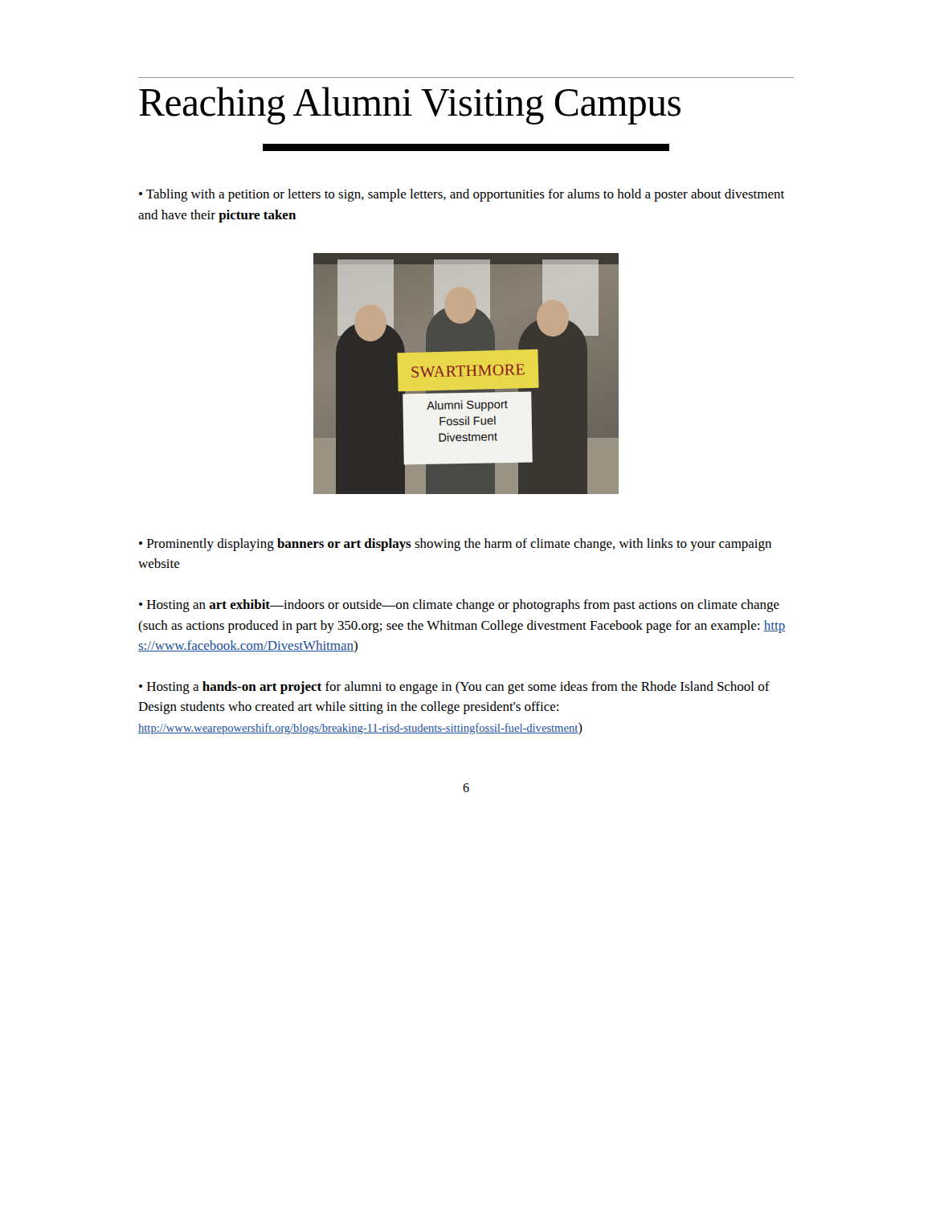Reaching Alumni Visiting Campus
• Tabling with a petition or letters to sign, sample letters, and opportunities for alums to hold a poster about divestment and have their picture taken
SWARTHMORE
Alumni Support
Fossil Fuel
Divestment
• Prominently displaying banners or art displays showing the harm of climate change, with links to your campaign website
• Hosting an art exhibit—indoors or outside—on climate change or photographs from past actions on climate change (such as actions produced in part by 350.org; see the Whitman College divestment Facebook page for an example: https://www.facebook.com/DivestWhitman)
• Hosting a hands-on art project for alumni to engage in (You can get some ideas from the Rhode Island School of Design students who created art while sitting in the college president's office:
http://www.wearepowershift.org/blogs/breaking-11-risd-students-sittingfossil-fuel-divestment)
6